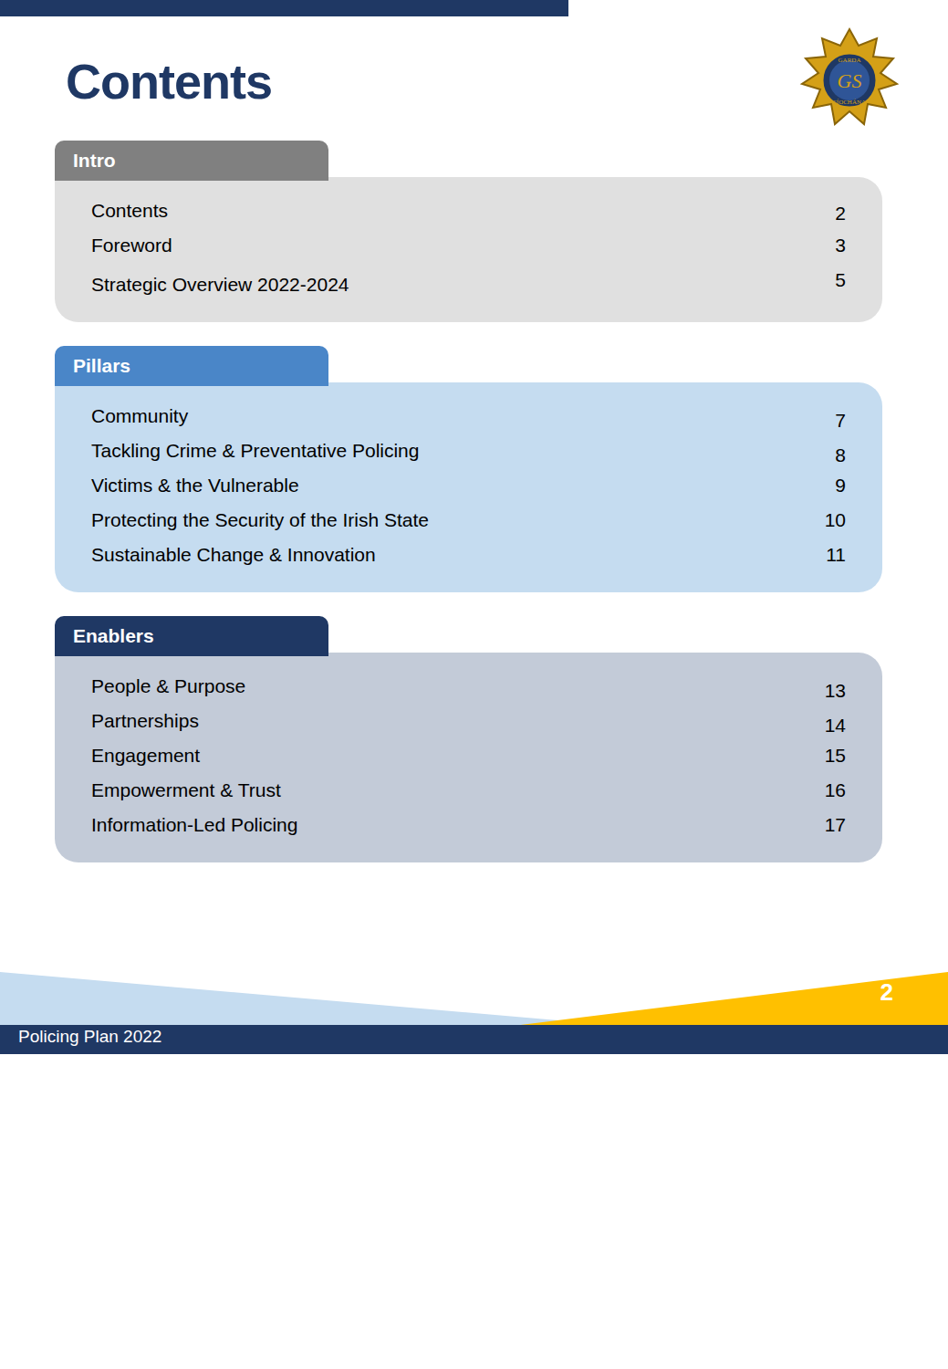GARDA SÍOCHÁNA GS
Contents
Intro
| Contents | 2 |
| Foreword | 3 |
| Strategic Overview 2022-2024 | 5 |
Pillars
| Community | 7 |
| Tackling Crime & Preventative Policing | 8 |
| Victims & the Vulnerable | 9 |
| Protecting the Security of the Irish State | 10 |
| Sustainable Change & Innovation | 11 |
Enablers
| People & Purpose | 13 |
| Partnerships | 14 |
| Engagement | 15 |
| Empowerment & Trust | 16 |
| Information-Led Policing | 17 |
2
Policing Plan 2022